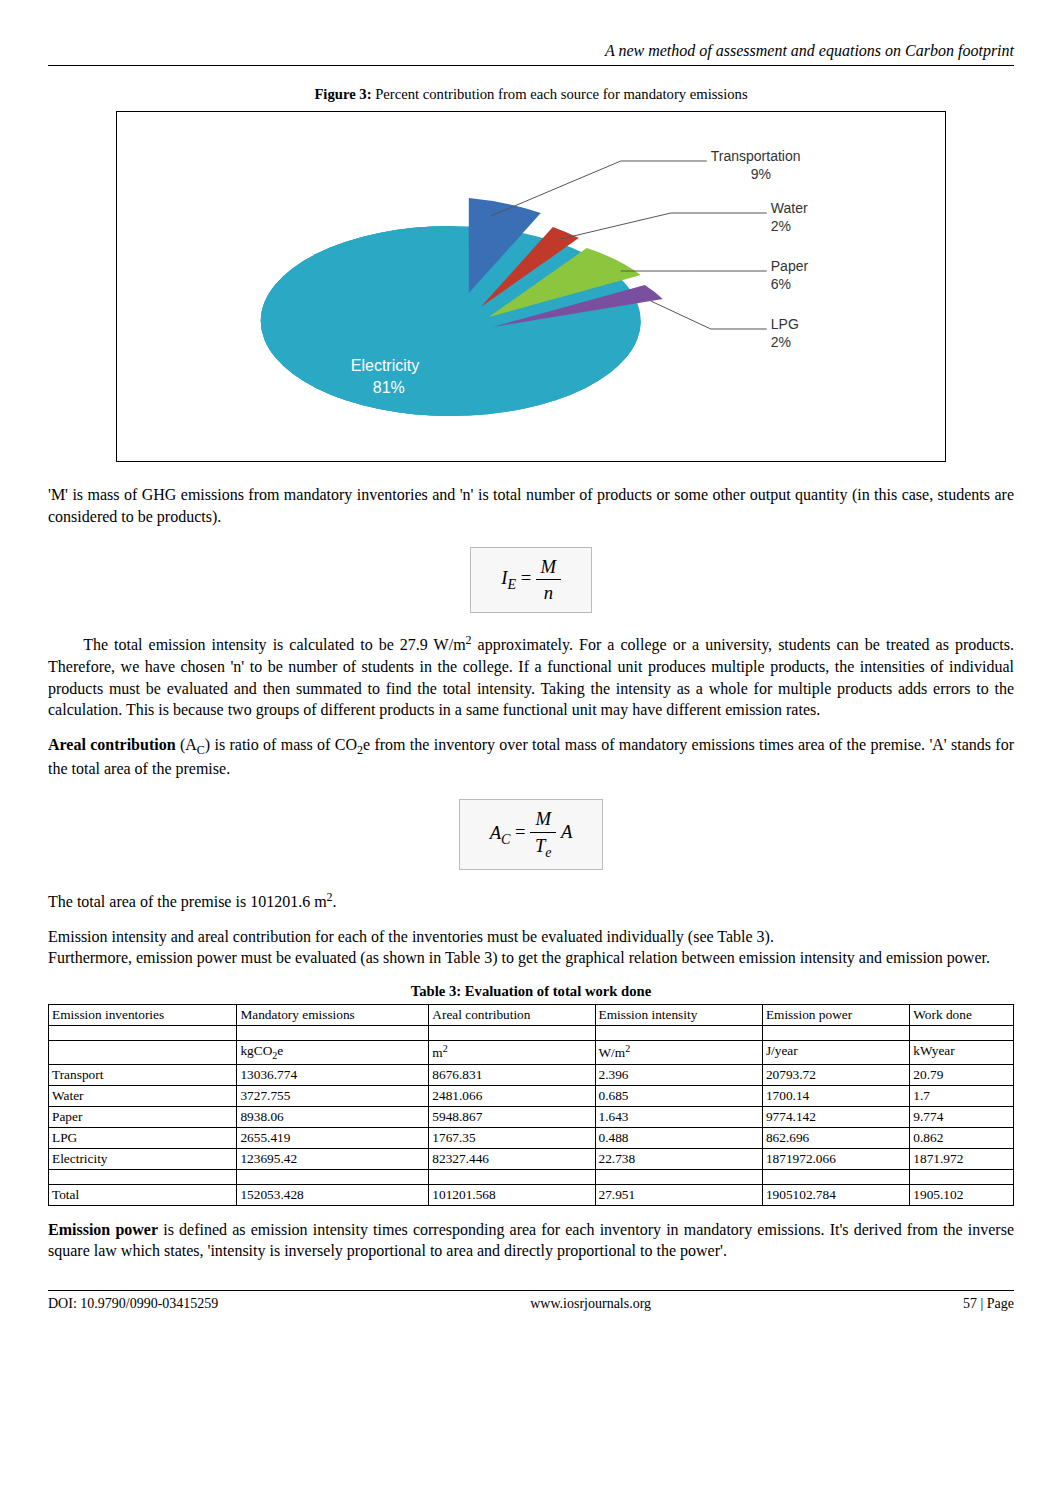A new method of assessment and equations on Carbon footprint
Figure 3: Percent contribution from each source for mandatory emissions
Transportation 9% Water 2% Paper 6% LPG 2% Electricity 81%
'M' is mass of GHG emissions from mandatory inventories and 'n' is total number of products or some other output quantity (in this case, students are considered to be products).
IE = Mn
The total emission intensity is calculated to be 27.9 W/m2 approximately. For a college or a university, students can be treated as products. Therefore, we have chosen 'n' to be number of students in the college. If a functional unit produces multiple products, the intensities of individual products must be evaluated and then summated to find the total intensity. Taking the intensity as a whole for multiple products adds errors to the calculation. This is because two groups of different products in a same functional unit may have different emission rates.
Areal contribution (AC) is ratio of mass of CO2e from the inventory over total mass of mandatory emissions times area of the premise. 'A' stands for the total area of the premise.
AC = MTe A
The total area of the premise is 101201.6 m2.
Emission intensity and areal contribution for each of the inventories must be evaluated individually (see Table 3).
Furthermore, emission power must be evaluated (as shown in Table 3) to get the graphical relation between emission intensity and emission power.
Table 3: Evaluation of total work done
| Emission inventories | Mandatory emissions | Areal contribution | Emission intensity | Emission power | Work done |
| --- | --- | --- | --- | --- | --- |
| | kgCO 2 e | m 2 | W/m 2 | J/year | kWyear |
| Transport | 13036.774 | 8676.831 | 2.396 | 20793.72 | 20.79 |
| Water | 3727.755 | 2481.066 | 0.685 | 1700.14 | 1.7 |
| Paper | 8938.06 | 5948.867 | 1.643 | 9774.142 | 9.774 |
| LPG | 2655.419 | 1767.35 | 0.488 | 862.696 | 0.862 |
| Electricity | 123695.42 | 82327.446 | 22.738 | 1871972.066 | 1871.972 |
| Total | 152053.428 | 101201.568 | 27.951 | 1905102.784 | 1905.102 |
Emission power is defined as emission intensity times corresponding area for each inventory in mandatory emissions. It's derived from the inverse square law which states, 'intensity is inversely proportional to area and directly proportional to the power'.
DOI: 10.9790/0990-03415259 www.iosrjournals.org 57 | Page